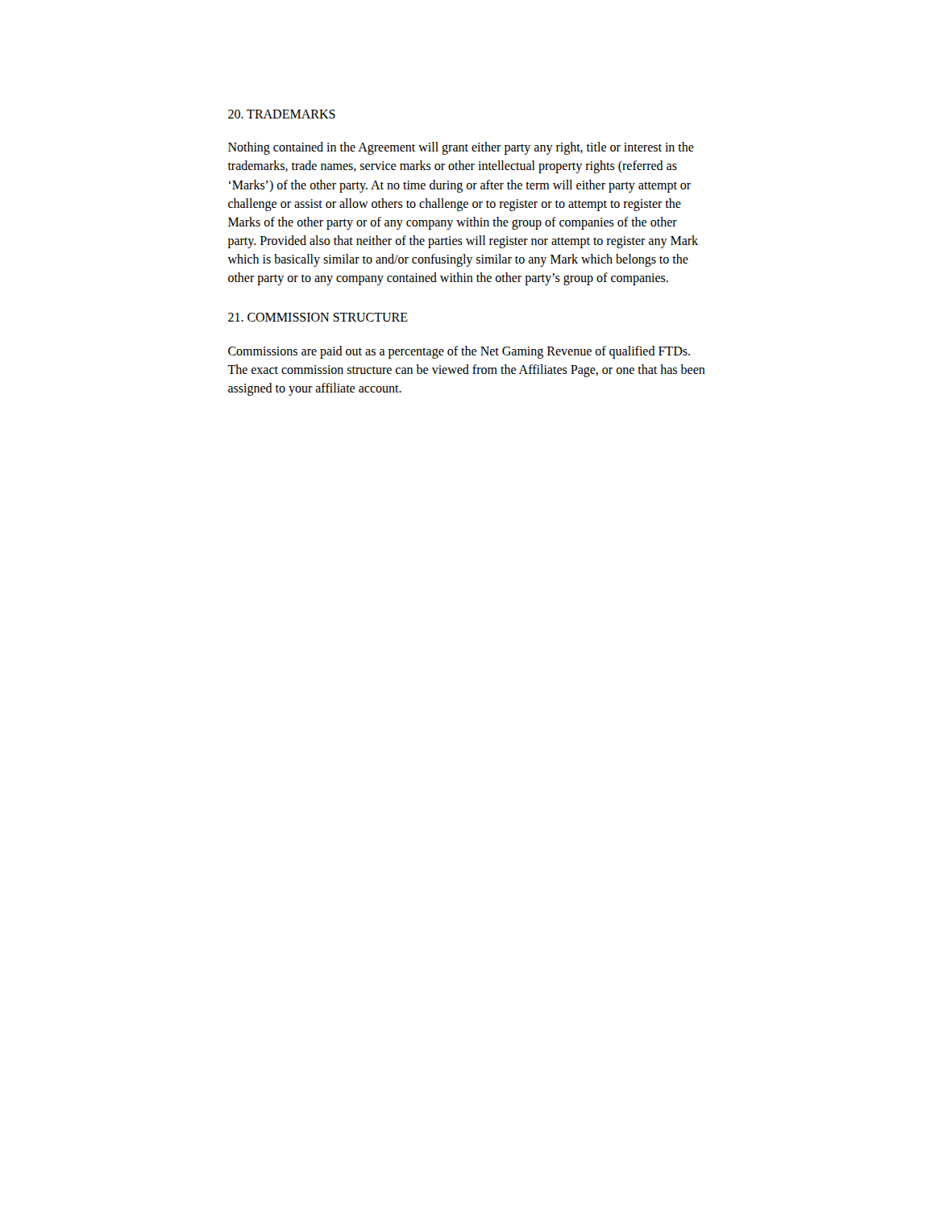20. TRADEMARKS
Nothing contained in the Agreement will grant either party any right, title or interest in the trademarks, trade names, service marks or other intellectual property rights (referred as ‘Marks’) of the other party. At no time during or after the term will either party attempt or challenge or assist or allow others to challenge or to register or to attempt to register the Marks of the other party or of any company within the group of companies of the other party. Provided also that neither of the parties will register nor attempt to register any Mark which is basically similar to and/or confusingly similar to any Mark which belongs to the other party or to any company contained within the other party’s group of companies.
21. COMMISSION STRUCTURE
Commissions are paid out as a percentage of the Net Gaming Revenue of qualified FTDs. The exact commission structure can be viewed from the Affiliates Page, or one that has been assigned to your affiliate account.